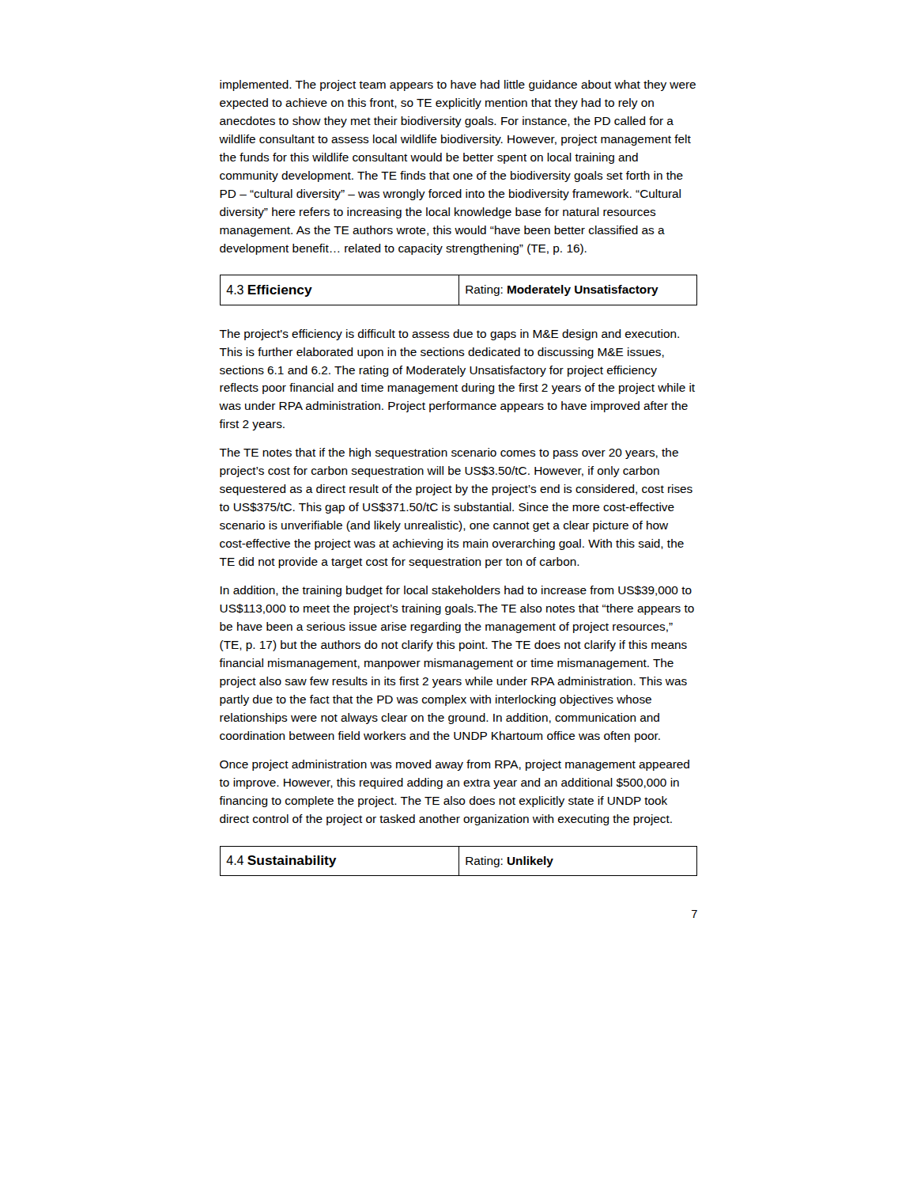implemented. The project team appears to have had little guidance about what they were expected to achieve on this front, so TE explicitly mention that they had to rely on anecdotes to show they met their biodiversity goals. For instance, the PD called for a wildlife consultant to assess local wildlife biodiversity. However, project management felt the funds for this wildlife consultant would be better spent on local training and community development. The TE finds that one of the biodiversity goals set forth in the PD – “cultural diversity” – was wrongly forced into the biodiversity framework. “Cultural diversity” here refers to increasing the local knowledge base for natural resources management. As the TE authors wrote, this would “have been better classified as a development benefit… related to capacity strengthening” (TE, p. 16).
| 4.3 Efficiency | Rating: Moderately Unsatisfactory |
The project's efficiency is difficult to assess due to gaps in M&E design and execution. This is further elaborated upon in the sections dedicated to discussing M&E issues, sections 6.1 and 6.2. The rating of Moderately Unsatisfactory for project efficiency reflects poor financial and time management during the first 2 years of the project while it was under RPA administration. Project performance appears to have improved after the first 2 years.
The TE notes that if the high sequestration scenario comes to pass over 20 years, the project’s cost for carbon sequestration will be US$3.50/tC. However, if only carbon sequestered as a direct result of the project by the project’s end is considered, cost rises to US$375/tC. This gap of US$371.50/tC is substantial. Since the more cost-effective scenario is unverifiable (and likely unrealistic), one cannot get a clear picture of how cost-effective the project was at achieving its main overarching goal. With this said, the TE did not provide a target cost for sequestration per ton of carbon.
In addition, the training budget for local stakeholders had to increase from US$39,000 to US$113,000 to meet the project’s training goals.The TE also notes that “there appears to be have been a serious issue arise regarding the management of project resources,” (TE, p. 17) but the authors do not clarify this point. The TE does not clarify if this means financial mismanagement, manpower mismanagement or time mismanagement. The project also saw few results in its first 2 years while under RPA administration. This was partly due to the fact that the PD was complex with interlocking objectives whose relationships were not always clear on the ground. In addition, communication and coordination between field workers and the UNDP Khartoum office was often poor.
Once project administration was moved away from RPA, project management appeared to improve. However, this required adding an extra year and an additional $500,000 in financing to complete the project. The TE also does not explicitly state if UNDP took direct control of the project or tasked another organization with executing the project.
| 4.4 Sustainability | Rating: Unlikely |
7